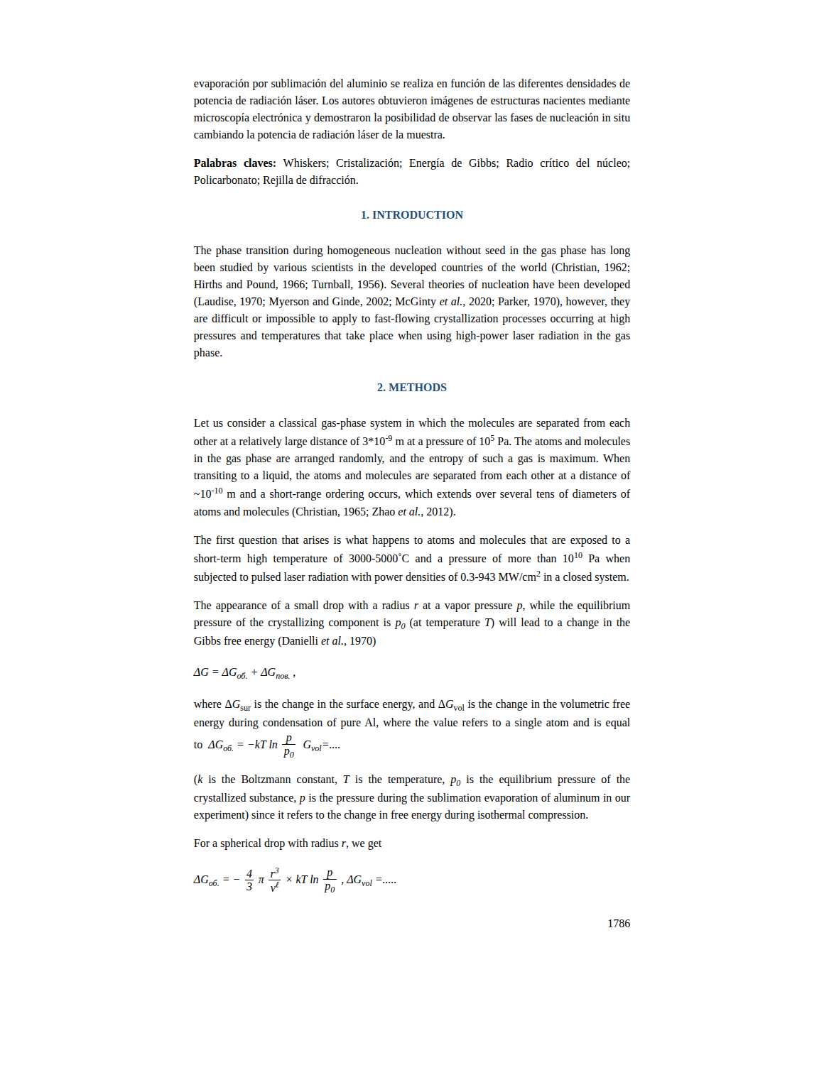evaporación por sublimación del aluminio se realiza en función de las diferentes densidades de potencia de radiación láser. Los autores obtuvieron imágenes de estructuras nacientes mediante microscopía electrónica y demostraron la posibilidad de observar las fases de nucleación in situ cambiando la potencia de radiación láser de la muestra.
Palabras claves: Whiskers; Cristalización; Energía de Gibbs; Radio crítico del núcleo; Policarbonato; Rejilla de difracción.
1. INTRODUCTION
The phase transition during homogeneous nucleation without seed in the gas phase has long been studied by various scientists in the developed countries of the world (Christian, 1962; Hirths and Pound, 1966; Turnball, 1956). Several theories of nucleation have been developed (Laudise, 1970; Myerson and Ginde, 2002; McGinty et al., 2020; Parker, 1970), however, they are difficult or impossible to apply to fast-flowing crystallization processes occurring at high pressures and temperatures that take place when using high-power laser radiation in the gas phase.
2. METHODS
Let us consider a classical gas-phase system in which the molecules are separated from each other at a relatively large distance of 3*10-9 m at a pressure of 105 Pa. The atoms and molecules in the gas phase are arranged randomly, and the entropy of such a gas is maximum. When transiting to a liquid, the atoms and molecules are separated from each other at a distance of ~10-10 m and a short-range ordering occurs, which extends over several tens of diameters of atoms and molecules (Christian, 1965; Zhao et al., 2012).
The first question that arises is what happens to atoms and molecules that are exposed to a short-term high temperature of 3000-5000˚C and a pressure of more than 1010 Pa when subjected to pulsed laser radiation with power densities of 0.3-943 MW/cm2 in a closed system.
The appearance of a small drop with a radius r at a vapor pressure p, while the equilibrium pressure of the crystallizing component is p0 (at temperature T) will lead to a change in the Gibbs free energy (Danielli et al., 1970)
ΔG = ΔGоб. + ΔGпов. ,
where ΔGsur is the change in the surface energy, and ΔGvol is the change in the volumetric free energy during condensation of pure Al, where the value refers to a single atom and is equal to ΔGоб. = −kT ln pp0 Gvol=....
(k is the Boltzmann constant, T is the temperature, p0 is the equilibrium pressure of the crystallized substance, p is the pressure during the sublimation evaporation of aluminum in our experiment) since it refers to the change in free energy during isothermal compression.
For a spherical drop with radius r, we get
ΔGоб. = − 43 π r3 vℓ × kT ln pp0 , ΔGvol =.....
1786